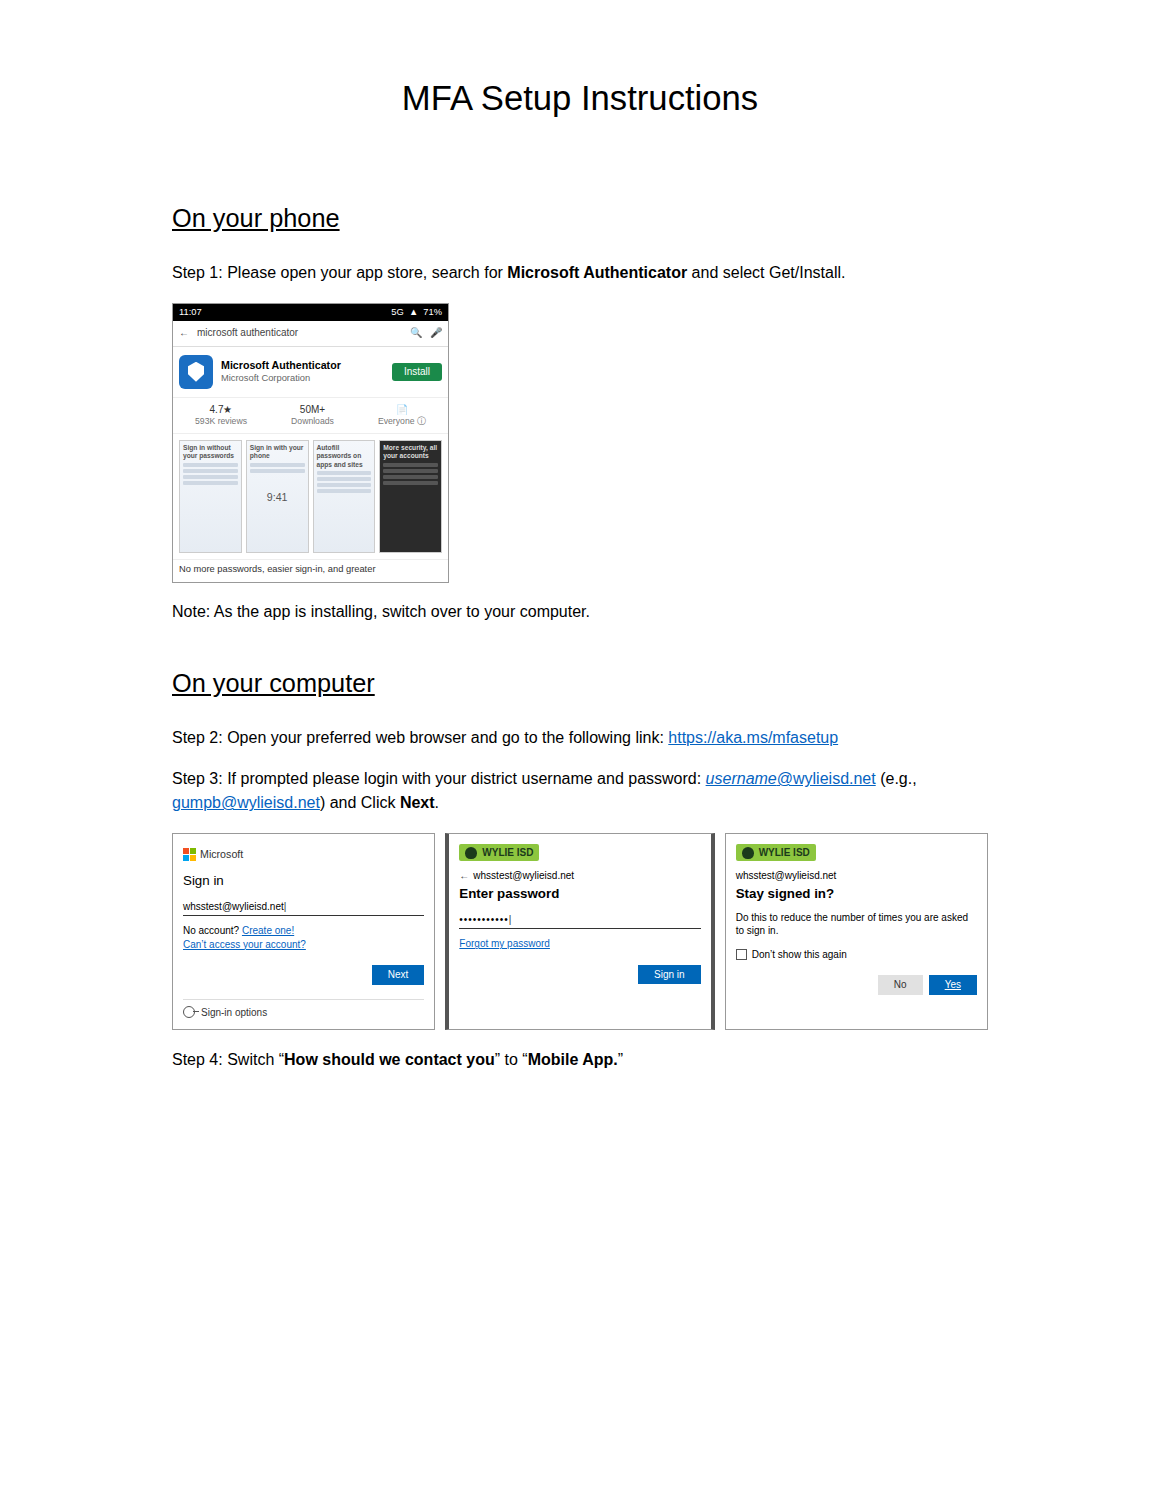MFA Setup Instructions
On your phone
Step 1: Please open your app store, search for Microsoft Authenticator and select Get/Install.
11:07 5G ▲ 71%
← microsoft authenticator 🔍 🎤
Microsoft Authenticator
Microsoft Corporation
Install
4.7★593K reviews
50M+Downloads
📄Everyone ⓘ
Sign in without your passwords
Sign in with your phone
9:41
Autofill passwords on apps and sites
More security, all your accounts
No more passwords, easier sign-in, and greater
Note: As the app is installing, switch over to your computer.
On your computer
Step 2: Open your preferred web browser and go to the following link: https://aka.ms/mfasetup
Step 3: If prompted please login with your district username and password: username@wylieisd.net (e.g., gumpb@wylieisd.net) and Click Next.
Microsoft
Sign in
whsstest@wylieisd.net
No account? Create one! Can’t access your account?
Next
Sign-in options
WYLIE ISD
←whsstest@wylieisd.net
Enter password
•••••••••••
Forgot my password
Sign in
WYLIE ISD
whsstest@wylieisd.net
Stay signed in?
Do this to reduce the number of times you are asked to sign in.
Don’t show this again
No Yes
Step 4: Switch “How should we contact you” to “Mobile App.”